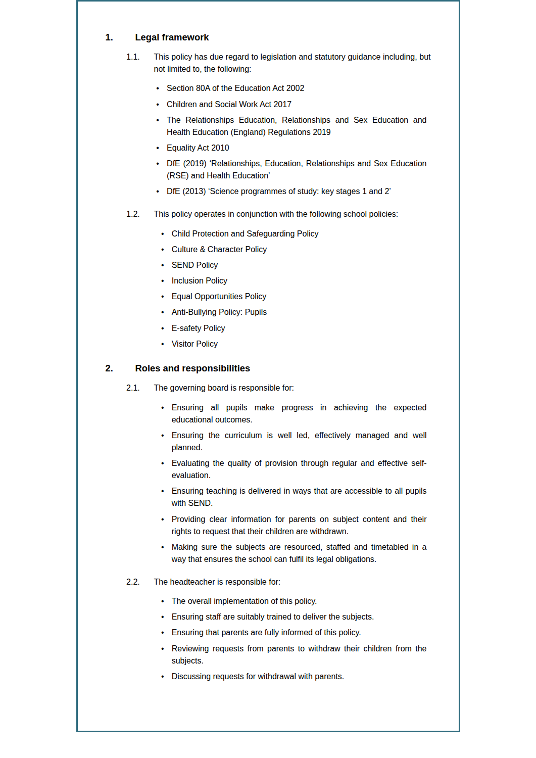1.
Legal framework
1.1.
This policy has due regard to legislation and statutory guidance including, but not limited to, the following:
Section 80A of the Education Act 2002
Children and Social Work Act 2017
The Relationships Education, Relationships and Sex Education and Health Education (England) Regulations 2019
Equality Act 2010
DfE (2019) ‘Relationships, Education, Relationships and Sex Education (RSE) and Health Education’
DfE (2013) ‘Science programmes of study: key stages 1 and 2’
1.2.
This policy operates in conjunction with the following school policies:
Child Protection and Safeguarding Policy
Culture & Character Policy
SEND Policy
Inclusion Policy
Equal Opportunities Policy
Anti-Bullying Policy: Pupils
E-safety Policy
Visitor Policy
2.
Roles and responsibilities
2.1.
The governing board is responsible for:
Ensuring all pupils make progress in achieving the expected educational outcomes.
Ensuring the curriculum is well led, effectively managed and well planned.
Evaluating the quality of provision through regular and effective self-evaluation.
Ensuring teaching is delivered in ways that are accessible to all pupils with SEND.
Providing clear information for parents on subject content and their rights to request that their children are withdrawn.
Making sure the subjects are resourced, staffed and timetabled in a way that ensures the school can fulfil its legal obligations.
2.2.
The headteacher is responsible for:
The overall implementation of this policy.
Ensuring staff are suitably trained to deliver the subjects.
Ensuring that parents are fully informed of this policy.
Reviewing requests from parents to withdraw their children from the subjects.
Discussing requests for withdrawal with parents.